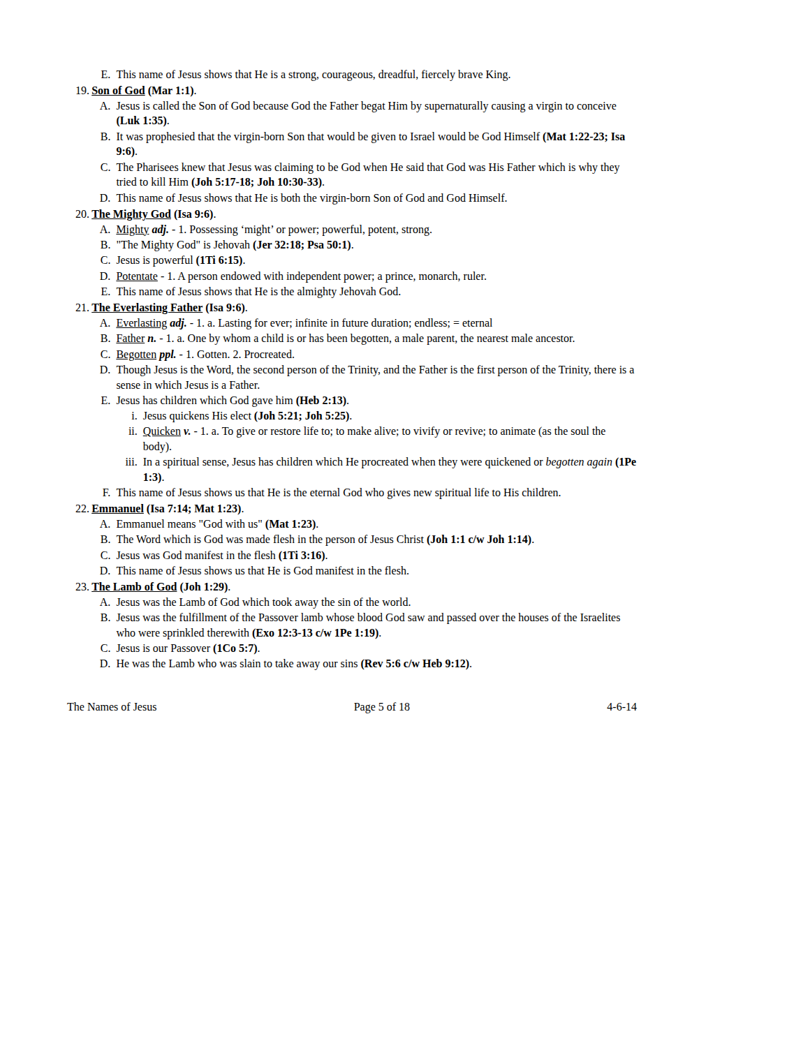E. This name of Jesus shows that He is a strong, courageous, dreadful, fiercely brave King.
19. Son of God (Mar 1:1).
A. Jesus is called the Son of God because God the Father begat Him by supernaturally causing a virgin to conceive (Luk 1:35).
B. It was prophesied that the virgin-born Son that would be given to Israel would be God Himself (Mat 1:22-23; Isa 9:6).
C. The Pharisees knew that Jesus was claiming to be God when He said that God was His Father which is why they tried to kill Him (Joh 5:17-18; Joh 10:30-33).
D. This name of Jesus shows that He is both the virgin-born Son of God and God Himself.
20. The Mighty God (Isa 9:6).
A. Mighty adj. - 1. Possessing ‘might’ or power; powerful, potent, strong.
B."The Mighty God" is Jehovah (Jer 32:18; Psa 50:1).
C. Jesus is powerful (1Ti 6:15).
D. Potentate - 1. A person endowed with independent power; a prince, monarch, ruler.
E. This name of Jesus shows that He is the almighty Jehovah God.
21. The Everlasting Father (Isa 9:6).
A. Everlasting adj. - 1. a. Lasting for ever; infinite in future duration; endless; = eternal
B. Father n. - 1. a. One by whom a child is or has been begotten, a male parent, the nearest male ancestor.
C. Begotten ppl. - 1. Gotten. 2. Procreated.
D. Though Jesus is the Word, the second person of the Trinity, and the Father is the first person of the Trinity, there is a sense in which Jesus is a Father.
E. Jesus has children which God gave him (Heb 2:13).
i. Jesus quickens His elect (Joh 5:21; Joh 5:25).
ii. Quicken v. - 1. a. To give or restore life to; to make alive; to vivify or revive; to animate (as the soul the body).
iii. In a spiritual sense, Jesus has children which He procreated when they were quickened or begotten again (1Pe 1:3).
F. This name of Jesus shows us that He is the eternal God who gives new spiritual life to His children.
22. Emmanuel (Isa 7:14; Mat 1:23).
A. Emmanuel means "God with us" (Mat 1:23).
B. The Word which is God was made flesh in the person of Jesus Christ (Joh 1:1 c/w Joh 1:14).
C. Jesus was God manifest in the flesh (1Ti 3:16).
D. This name of Jesus shows us that He is God manifest in the flesh.
23. The Lamb of God (Joh 1:29).
A. Jesus was the Lamb of God which took away the sin of the world.
B. Jesus was the fulfillment of the Passover lamb whose blood God saw and passed over the houses of the Israelites who were sprinkled therewith (Exo 12:3-13 c/w 1Pe 1:19).
C. Jesus is our Passover (1Co 5:7).
D. He was the Lamb who was slain to take away our sins (Rev 5:6 c/w Heb 9:12).
The Names of Jesus Page 5 of 18 4-6-14